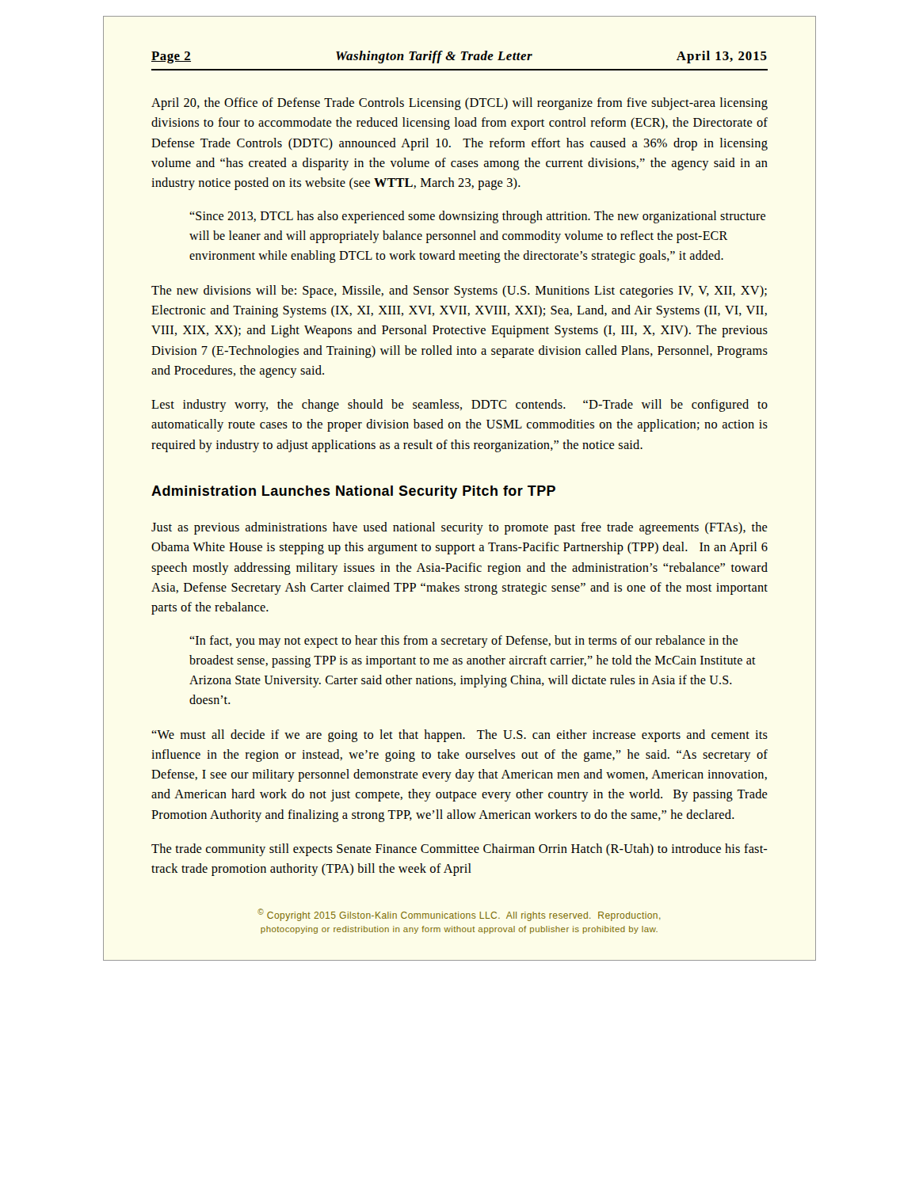Page 2 Washington Tariff & Trade Letter April 13, 2015
April 20, the Office of Defense Trade Controls Licensing (DTCL) will reorganize from five subject-area licensing divisions to four to accommodate the reduced licensing load from export control reform (ECR), the Directorate of Defense Trade Controls (DDTC) announced April 10. The reform effort has caused a 36% drop in licensing volume and “has created a disparity in the volume of cases among the current divisions,” the agency said in an industry notice posted on its website (see WTTL, March 23, page 3).
“Since 2013, DTCL has also experienced some downsizing through attrition. The new organizational structure will be leaner and will appropriately balance personnel and commodity volume to reflect the post-ECR environment while enabling DTCL to work toward meeting the directorate’s strategic goals,” it added.
The new divisions will be: Space, Missile, and Sensor Systems (U.S. Munitions List categories IV, V, XII, XV); Electronic and Training Systems (IX, XI, XIII, XVI, XVII, XVIII, XXI); Sea, Land, and Air Systems (II, VI, VII, VIII, XIX, XX); and Light Weapons and Personal Protective Equipment Systems (I, III, X, XIV). The previous Division 7 (E-Technologies and Training) will be rolled into a separate division called Plans, Personnel, Programs and Procedures, the agency said.
Lest industry worry, the change should be seamless, DDTC contends. “D-Trade will be configured to automatically route cases to the proper division based on the USML commodities on the application; no action is required by industry to adjust applications as a result of this reorganization,” the notice said.
Administration Launches National Security Pitch for TPP
Just as previous administrations have used national security to promote past free trade agreements (FTAs), the Obama White House is stepping up this argument to support a Trans-Pacific Partnership (TPP) deal. In an April 6 speech mostly addressing military issues in the Asia-Pacific region and the administration’s “rebalance” toward Asia, Defense Secretary Ash Carter claimed TPP “makes strong strategic sense” and is one of the most important parts of the rebalance.
“In fact, you may not expect to hear this from a secretary of Defense, but in terms of our rebalance in the broadest sense, passing TPP is as important to me as another aircraft carrier,” he told the McCain Institute at Arizona State University. Carter said other nations, implying China, will dictate rules in Asia if the U.S. doesn’t.
“We must all decide if we are going to let that happen. The U.S. can either increase exports and cement its influence in the region or instead, we’re going to take ourselves out of the game,” he said. “As secretary of Defense, I see our military personnel demonstrate every day that American men and women, American innovation, and American hard work do not just compete, they outpace every other country in the world. By passing Trade Promotion Authority and finalizing a strong TPP, we’ll allow American workers to do the same,” he declared.
The trade community still expects Senate Finance Committee Chairman Orrin Hatch (R-Utah) to introduce his fast-track trade promotion authority (TPA) bill the week of April
© Copyright 2015 Gilston-Kalin Communications LLC. All rights reserved. Reproduction,
photocopying or redistribution in any form without approval of publisher is prohibited by law.